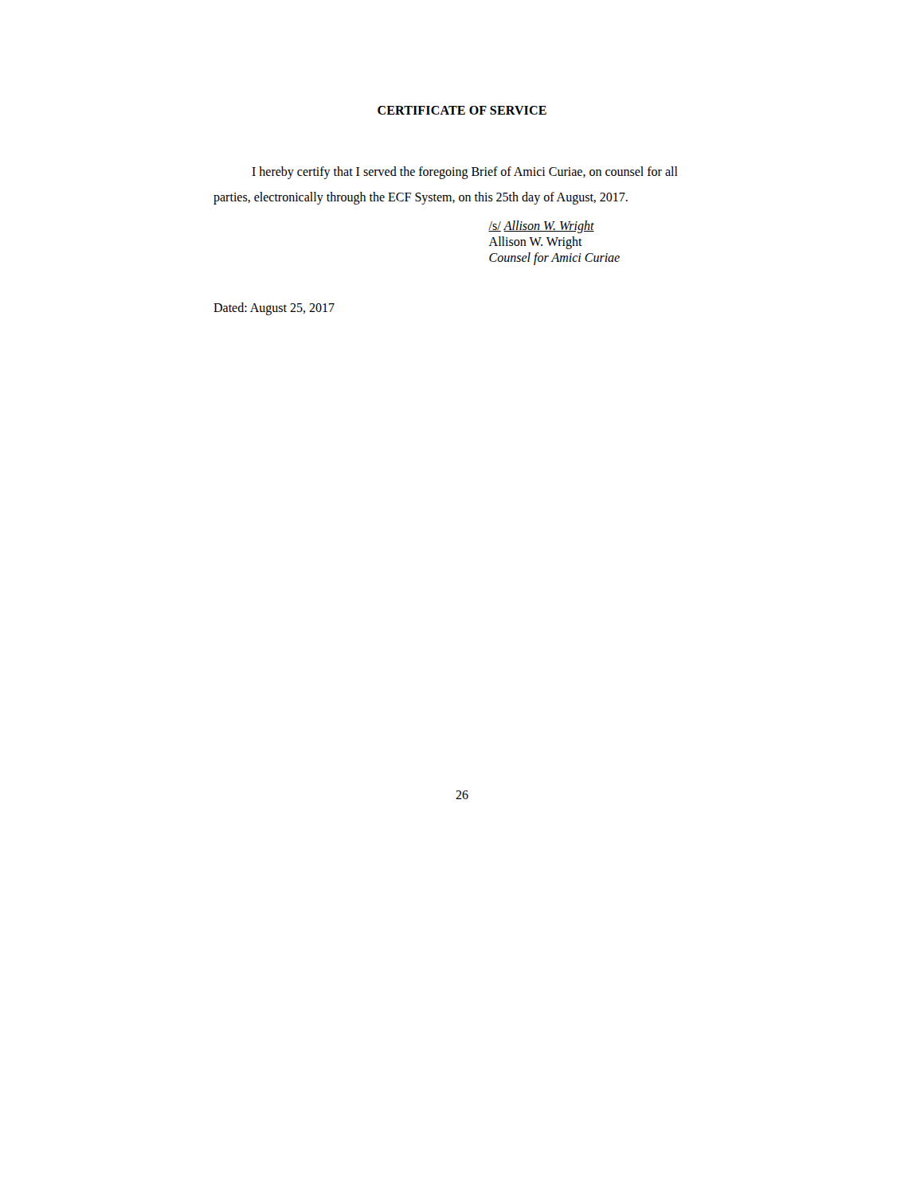CERTIFICATE OF SERVICE
I hereby certify that I served the foregoing Brief of Amici Curiae, on counsel for all parties, electronically through the ECF System, on this 25th day of August, 2017.
/s/ Allison W. Wright
Allison W. Wright
Counsel for Amici Curiae
Dated: August 25, 2017
26